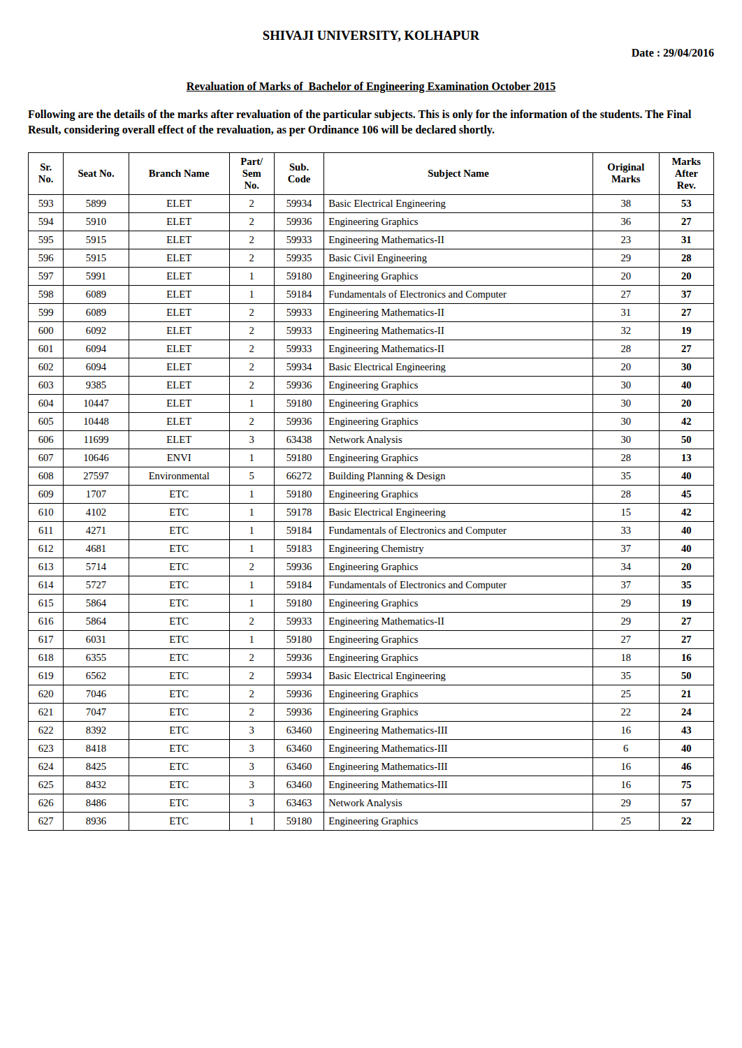SHIVAJI UNIVERSITY, KOLHAPUR
Date : 29/04/2016
Revaluation of Marks of Bachelor of Engineering Examination October 2015
Following are the details of the marks after revaluation of the particular subjects. This is only for the information of the students. The Final Result, considering overall effect of the revaluation, as per Ordinance 106 will be declared shortly.
| Sr. No. | Seat No. | Branch Name | Part/ Sem No. | Sub. Code | Subject Name | Original Marks | Marks After Rev. |
| --- | --- | --- | --- | --- | --- | --- | --- |
| 593 | 5899 | ELET | 2 | 59934 | Basic Electrical Engineering | 38 | 53 |
| 594 | 5910 | ELET | 2 | 59936 | Engineering Graphics | 36 | 27 |
| 595 | 5915 | ELET | 2 | 59933 | Engineering Mathematics-II | 23 | 31 |
| 596 | 5915 | ELET | 2 | 59935 | Basic Civil Engineering | 29 | 28 |
| 597 | 5991 | ELET | 1 | 59180 | Engineering Graphics | 20 | 20 |
| 598 | 6089 | ELET | 1 | 59184 | Fundamentals of Electronics and Computer | 27 | 37 |
| 599 | 6089 | ELET | 2 | 59933 | Engineering Mathematics-II | 31 | 27 |
| 600 | 6092 | ELET | 2 | 59933 | Engineering Mathematics-II | 32 | 19 |
| 601 | 6094 | ELET | 2 | 59933 | Engineering Mathematics-II | 28 | 27 |
| 602 | 6094 | ELET | 2 | 59934 | Basic Electrical Engineering | 20 | 30 |
| 603 | 9385 | ELET | 2 | 59936 | Engineering Graphics | 30 | 40 |
| 604 | 10447 | ELET | 1 | 59180 | Engineering Graphics | 30 | 20 |
| 605 | 10448 | ELET | 2 | 59936 | Engineering Graphics | 30 | 42 |
| 606 | 11699 | ELET | 3 | 63438 | Network Analysis | 30 | 50 |
| 607 | 10646 | ENVI | 1 | 59180 | Engineering Graphics | 28 | 13 |
| 608 | 27597 | Environmental | 5 | 66272 | Building Planning & Design | 35 | 40 |
| 609 | 1707 | ETC | 1 | 59180 | Engineering Graphics | 28 | 45 |
| 610 | 4102 | ETC | 1 | 59178 | Basic Electrical Engineering | 15 | 42 |
| 611 | 4271 | ETC | 1 | 59184 | Fundamentals of Electronics and Computer | 33 | 40 |
| 612 | 4681 | ETC | 1 | 59183 | Engineering Chemistry | 37 | 40 |
| 613 | 5714 | ETC | 2 | 59936 | Engineering Graphics | 34 | 20 |
| 614 | 5727 | ETC | 1 | 59184 | Fundamentals of Electronics and Computer | 37 | 35 |
| 615 | 5864 | ETC | 1 | 59180 | Engineering Graphics | 29 | 19 |
| 616 | 5864 | ETC | 2 | 59933 | Engineering Mathematics-II | 29 | 27 |
| 617 | 6031 | ETC | 1 | 59180 | Engineering Graphics | 27 | 27 |
| 618 | 6355 | ETC | 2 | 59936 | Engineering Graphics | 18 | 16 |
| 619 | 6562 | ETC | 2 | 59934 | Basic Electrical Engineering | 35 | 50 |
| 620 | 7046 | ETC | 2 | 59936 | Engineering Graphics | 25 | 21 |
| 621 | 7047 | ETC | 2 | 59936 | Engineering Graphics | 22 | 24 |
| 622 | 8392 | ETC | 3 | 63460 | Engineering Mathematics-III | 16 | 43 |
| 623 | 8418 | ETC | 3 | 63460 | Engineering Mathematics-III | 6 | 40 |
| 624 | 8425 | ETC | 3 | 63460 | Engineering Mathematics-III | 16 | 46 |
| 625 | 8432 | ETC | 3 | 63460 | Engineering Mathematics-III | 16 | 75 |
| 626 | 8486 | ETC | 3 | 63463 | Network Analysis | 29 | 57 |
| 627 | 8936 | ETC | 1 | 59180 | Engineering Graphics | 25 | 22 |